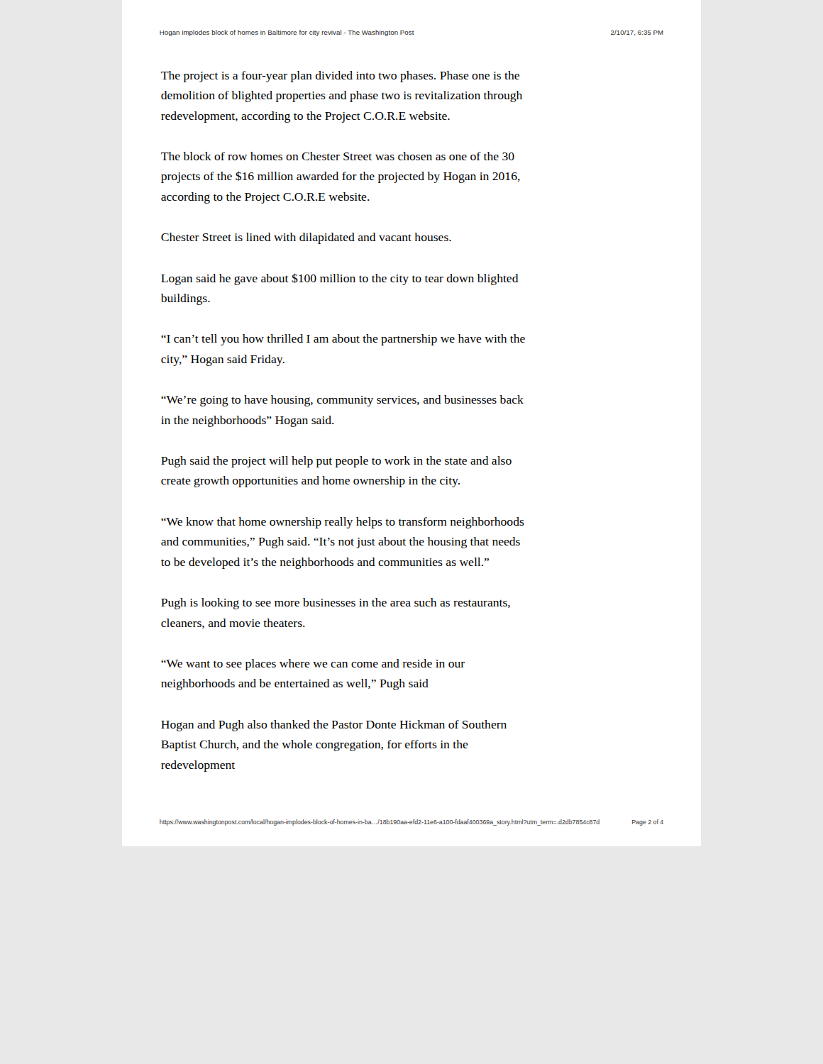Hogan implodes block of homes in Baltimore for city revival - The Washington Post
2/10/17, 6:35 PM
The project is a four-year plan divided into two phases. Phase one is the demolition of blighted properties and phase two is revitalization through redevelopment, according to the Project C.O.R.E website.
The block of row homes on Chester Street was chosen as one of the 30 projects of the $16 million awarded for the projected by Hogan in 2016, according to the Project C.O.R.E website.
Chester Street is lined with dilapidated and vacant houses.
Logan said he gave about $100 million to the city to tear down blighted buildings.
“I can’t tell you how thrilled I am about the partnership we have with the city,” Hogan said Friday.
“We’re going to have housing, community services, and businesses back in the neighborhoods” Hogan said.
Pugh said the project will help put people to work in the state and also create growth opportunities and home ownership in the city.
“We know that home ownership really helps to transform neighborhoods and communities,” Pugh said. “It’s not just about the housing that needs to be developed it’s the neighborhoods and communities as well.”
Pugh is looking to see more businesses in the area such as restaurants, cleaners, and movie theaters.
“We want to see places where we can come and reside in our neighborhoods and be entertained as well,” Pugh said
Hogan and Pugh also thanked the Pastor Donte Hickman of Southern Baptist Church, and the whole congregation, for efforts in the redevelopment
https://www.washingtonpost.com/local/hogan-implodes-block-of-homes-in-ba…/18b190aa-efd2-11e6-a100-fdaaf400369a_story.html?utm_term=.d2db7854c87d
Page 2 of 4